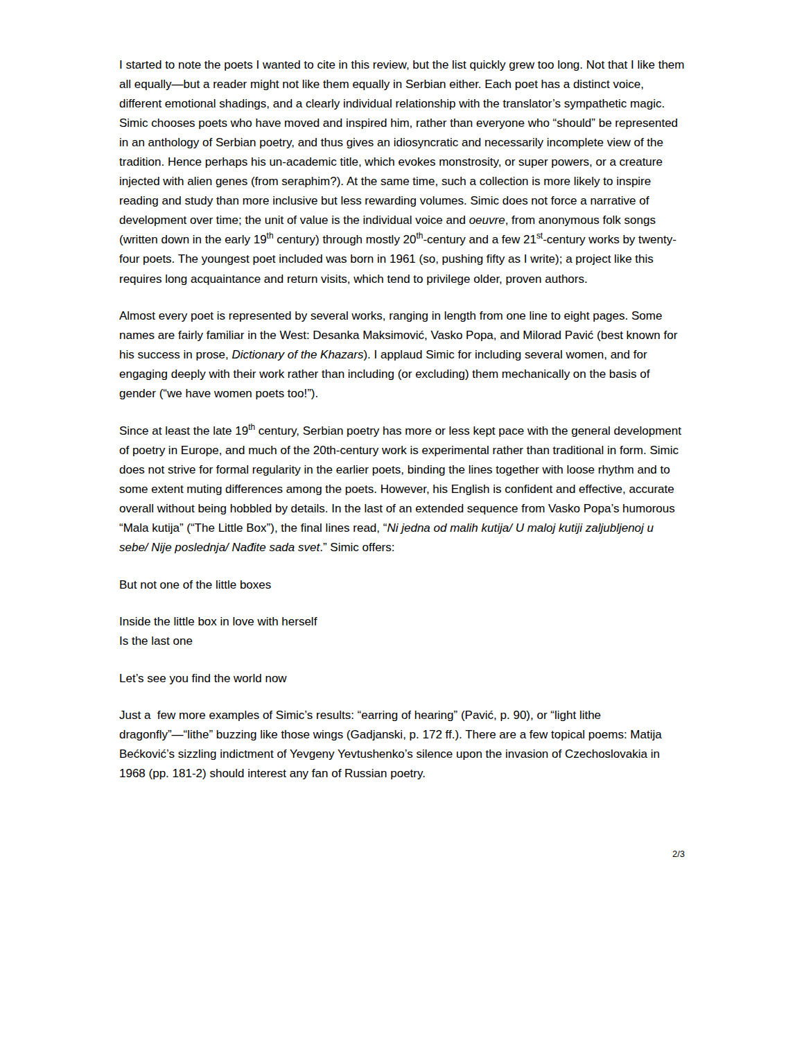I started to note the poets I wanted to cite in this review, but the list quickly grew too long. Not that I like them all equally—but a reader might not like them equally in Serbian either. Each poet has a distinct voice, different emotional shadings, and a clearly individual relationship with the translator’s sympathetic magic. Simic chooses poets who have moved and inspired him, rather than everyone who “should” be represented in an anthology of Serbian poetry, and thus gives an idiosyncratic and necessarily incomplete view of the tradition. Hence perhaps his un-academic title, which evokes monstrosity, or super powers, or a creature injected with alien genes (from seraphim?). At the same time, such a collection is more likely to inspire reading and study than more inclusive but less rewarding volumes. Simic does not force a narrative of development over time; the unit of value is the individual voice and oeuvre, from anonymous folk songs (written down in the early 19th century) through mostly 20th-century and a few 21st-century works by twenty-four poets. The youngest poet included was born in 1961 (so, pushing fifty as I write); a project like this requires long acquaintance and return visits, which tend to privilege older, proven authors.
Almost every poet is represented by several works, ranging in length from one line to eight pages. Some names are fairly familiar in the West: Desanka Maksimović, Vasko Popa, and Milorad Pavić (best known for his success in prose, Dictionary of the Khazars). I applaud Simic for including several women, and for engaging deeply with their work rather than including (or excluding) them mechanically on the basis of gender (“we have women poets too!”).
Since at least the late 19th century, Serbian poetry has more or less kept pace with the general development of poetry in Europe, and much of the 20th-century work is experimental rather than traditional in form. Simic does not strive for formal regularity in the earlier poets, binding the lines together with loose rhythm and to some extent muting differences among the poets. However, his English is confident and effective, accurate overall without being hobbled by details. In the last of an extended sequence from Vasko Popa’s humorous “Mala kutija” (“The Little Box”), the final lines read, “Ni jedna od malih kutija/ U maloj kutiji zaljubljenoj u sebe/ Nije poslednja/ Nađite sada svet.” Simic offers:
But not one of the little boxes
Inside the little box in love with herself
Is the last one
Let’s see you find the world now
Just a few more examples of Simic’s results: “earring of hearing” (Pavić, p. 90), or “light lithe dragonfly”—“lithe” buzzing like those wings (Gadjanski, p. 172 ff.). There are a few topical poems: Matija Bećković’s sizzling indictment of Yevgeny Yevtushenko’s silence upon the invasion of Czechoslovakia in 1968 (pp. 181-2) should interest any fan of Russian poetry.
2/3